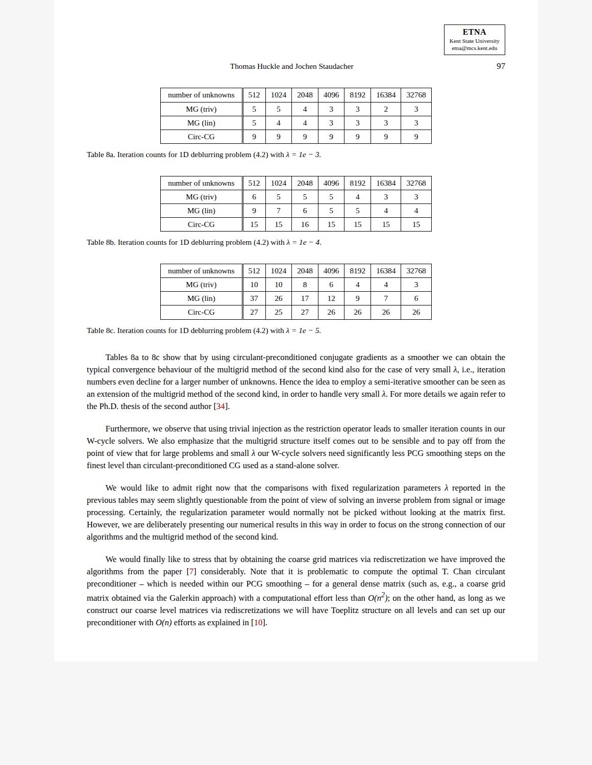ETNA
Kent State University
etna@mcs.kent.edu
Thomas Huckle and Jochen Staudacher 97
| number of unknowns | 512 | 1024 | 2048 | 4096 | 8192 | 16384 | 32768 |
| MG (triv) | 5 | 5 | 4 | 3 | 3 | 2 | 3 |
| MG (lin) | 5 | 4 | 4 | 3 | 3 | 3 | 3 |
| Circ-CG | 9 | 9 | 9 | 9 | 9 | 9 | 9 |
Table 8a. Iteration counts for 1D deblurring problem (4.2) with λ = 1e − 3.
| number of unknowns | 512 | 1024 | 2048 | 4096 | 8192 | 16384 | 32768 |
| MG (triv) | 6 | 5 | 5 | 5 | 4 | 3 | 3 |
| MG (lin) | 9 | 7 | 6 | 5 | 5 | 4 | 4 |
| Circ-CG | 15 | 15 | 16 | 15 | 15 | 15 | 15 |
Table 8b. Iteration counts for 1D deblurring problem (4.2) with λ = 1e − 4.
| number of unknowns | 512 | 1024 | 2048 | 4096 | 8192 | 16384 | 32768 |
| MG (triv) | 10 | 10 | 8 | 6 | 4 | 4 | 3 |
| MG (lin) | 37 | 26 | 17 | 12 | 9 | 7 | 6 |
| Circ-CG | 27 | 25 | 27 | 26 | 26 | 26 | 26 |
Table 8c. Iteration counts for 1D deblurring problem (4.2) with λ = 1e − 5.
Tables 8a to 8c show that by using circulant-preconditioned conjugate gradients as a smoother we can obtain the typical convergence behaviour of the multigrid method of the second kind also for the case of very small λ, i.e., iteration numbers even decline for a larger number of unknowns. Hence the idea to employ a semi-iterative smoother can be seen as an extension of the multigrid method of the second kind, in order to handle very small λ. For more details we again refer to the Ph.D. thesis of the second author [34].
Furthermore, we observe that using trivial injection as the restriction operator leads to smaller iteration counts in our W-cycle solvers. We also emphasize that the multigrid structure itself comes out to be sensible and to pay off from the point of view that for large problems and small λ our W-cycle solvers need significantly less PCG smoothing steps on the finest level than circulant-preconditioned CG used as a stand-alone solver.
We would like to admit right now that the comparisons with fixed regularization parameters λ reported in the previous tables may seem slightly questionable from the point of view of solving an inverse problem from signal or image processing. Certainly, the regularization parameter would normally not be picked without looking at the matrix first. However, we are deliberately presenting our numerical results in this way in order to focus on the strong connection of our algorithms and the multigrid method of the second kind.
We would finally like to stress that by obtaining the coarse grid matrices via rediscretization we have improved the algorithms from the paper [7] considerably. Note that it is problematic to compute the optimal T. Chan circulant preconditioner – which is needed within our PCG smoothing – for a general dense matrix (such as, e.g., a coarse grid matrix obtained via the Galerkin approach) with a computational effort less than O(n2); on the other hand, as long as we construct our coarse level matrices via rediscretizations we will have Toeplitz structure on all levels and can set up our preconditioner with O(n) efforts as explained in [10].